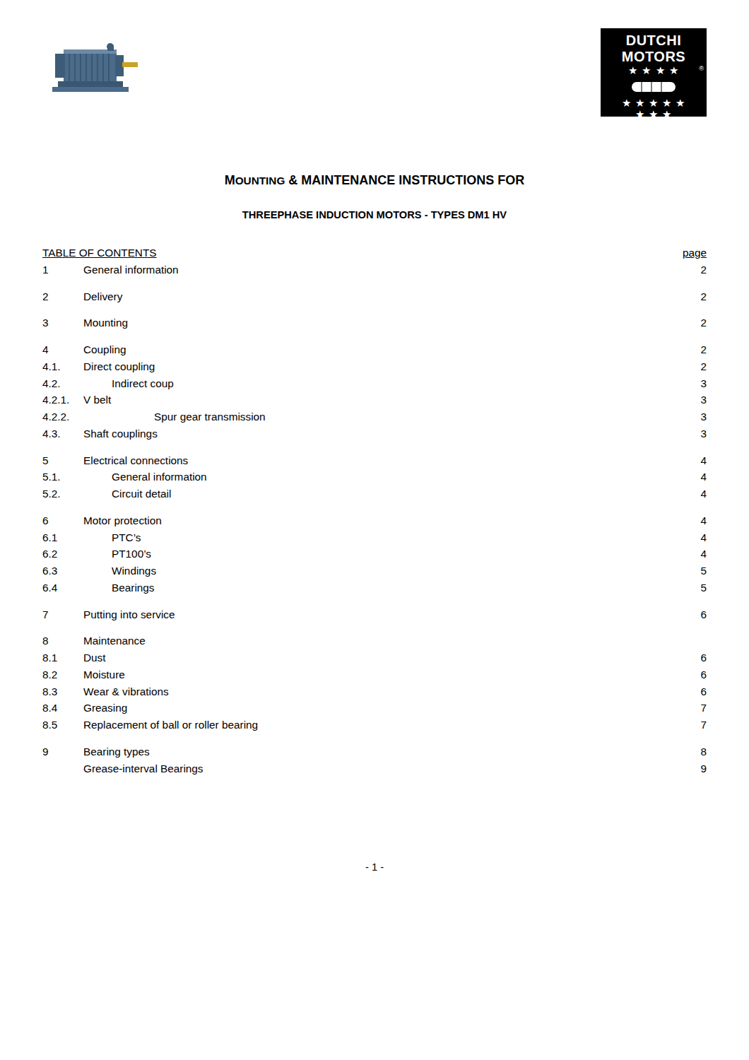DUTCHI MOTORS
★ ★ ★ ★
★ ★ ★ ★ ★
®
★ ★ ★
quality of high class
MOUNTING & MAINTENANCE INSTRUCTIONS FOR
THREEPHASE INDUCTION MOTORS - TYPES DM1 HV
| TABLE OF CONTENTS | page |
| 1 | General information | 2 |
| 2 | Delivery | 2 |
| 3 | Mounting | 2 |
| 4 | Coupling | 2 |
| 4.1. | Direct coupling | 2 |
| 4.2. | Indirect coup | 3 |
| 4.2.1. | V belt | 3 |
| 4.2.2. | Spur gear transmission | 3 |
| 4.3. | Shaft couplings | 3 |
| 5 | Electrical connections | 4 |
| 5.1. | General information | 4 |
| 5.2. | Circuit detail | 4 |
| 6 | Motor protection | 4 |
| 6.1 | PTC’s | 4 |
| 6.2 | PT100’s | 4 |
| 6.3 | Windings | 5 |
| 6.4 | Bearings | 5 |
| 7 | Putting into service | 6 |
| 8 | Maintenance | |
| 8.1 | Dust | 6 |
| 8.2 | Moisture | 6 |
| 8.3 | Wear & vibrations | 6 |
| 8.4 | Greasing | 7 |
| 8.5 | Replacement of ball or roller bearing | 7 |
| 9 | Bearing types | 8 |
| | Grease-interval Bearings | 9 |
- 1 -